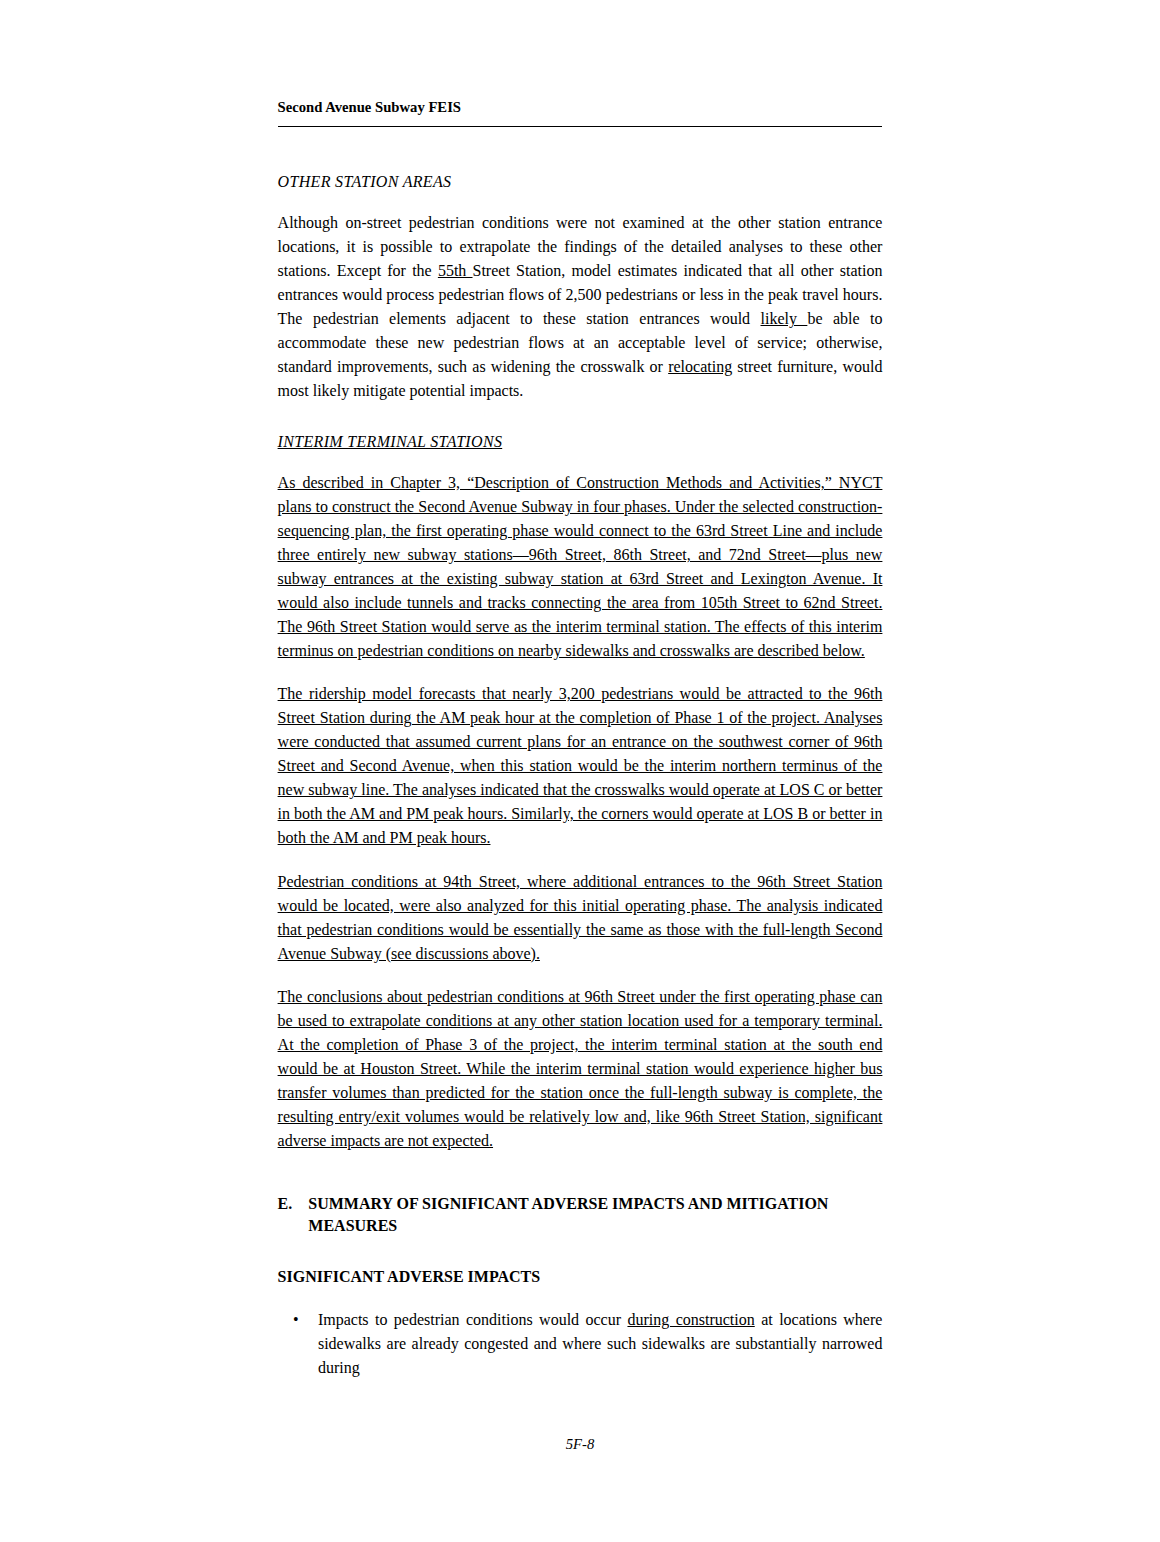Second Avenue Subway FEIS
OTHER STATION AREAS
Although on-street pedestrian conditions were not examined at the other station entrance locations, it is possible to extrapolate the findings of the detailed analyses to these other stations. Except for the 55th Street Station, model estimates indicated that all other station entrances would process pedestrian flows of 2,500 pedestrians or less in the peak travel hours. The pedestrian elements adjacent to these station entrances would likely be able to accommodate these new pedestrian flows at an acceptable level of service; otherwise, standard improvements, such as widening the crosswalk or relocating street furniture, would most likely mitigate potential impacts.
INTERIM TERMINAL STATIONS
As described in Chapter 3, “Description of Construction Methods and Activities,” NYCT plans to construct the Second Avenue Subway in four phases. Under the selected construction-sequencing plan, the first operating phase would connect to the 63rd Street Line and include three entirely new subway stations—96th Street, 86th Street, and 72nd Street—plus new subway entrances at the existing subway station at 63rd Street and Lexington Avenue. It would also include tunnels and tracks connecting the area from 105th Street to 62nd Street. The 96th Street Station would serve as the interim terminal station. The effects of this interim terminus on pedestrian conditions on nearby sidewalks and crosswalks are described below.
The ridership model forecasts that nearly 3,200 pedestrians would be attracted to the 96th Street Station during the AM peak hour at the completion of Phase 1 of the project. Analyses were conducted that assumed current plans for an entrance on the southwest corner of 96th Street and Second Avenue, when this station would be the interim northern terminus of the new subway line. The analyses indicated that the crosswalks would operate at LOS C or better in both the AM and PM peak hours. Similarly, the corners would operate at LOS B or better in both the AM and PM peak hours.
Pedestrian conditions at 94th Street, where additional entrances to the 96th Street Station would be located, were also analyzed for this initial operating phase. The analysis indicated that pedestrian conditions would be essentially the same as those with the full-length Second Avenue Subway (see discussions above).
The conclusions about pedestrian conditions at 96th Street under the first operating phase can be used to extrapolate conditions at any other station location used for a temporary terminal. At the completion of Phase 3 of the project, the interim terminal station at the south end would be at Houston Street. While the interim terminal station would experience higher bus transfer volumes than predicted for the station once the full-length subway is complete, the resulting entry/exit volumes would be relatively low and, like 96th Street Station, significant adverse impacts are not expected.
E. SUMMARY OF SIGNIFICANT ADVERSE IMPACTS AND MITIGATION MEASURES
SIGNIFICANT ADVERSE IMPACTS
Impacts to pedestrian conditions would occur during construction at locations where sidewalks are already congested and where such sidewalks are substantially narrowed during
5F-8